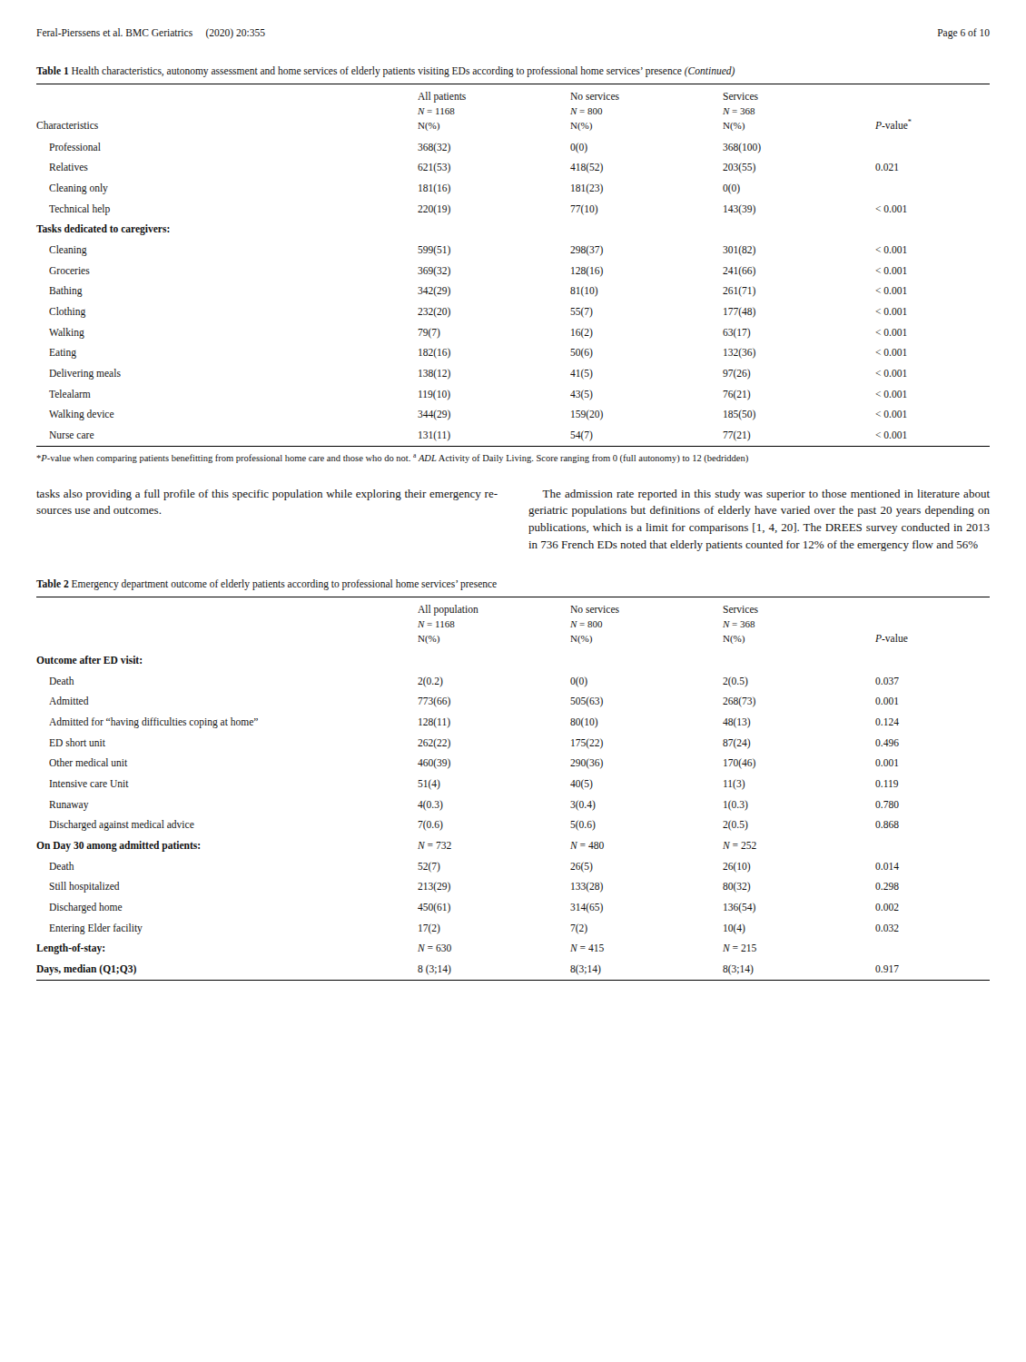Feral-Pierssens et al. BMC Geriatrics (2020) 20:355
Page 6 of 10
Table 1 Health characteristics, autonomy assessment and home services of elderly patients visiting EDs according to professional home services’ presence (Continued)
| Characteristics | All patients N = 1168 N(%) | No services N = 800 N(%) | Services N = 368 N(%) | P -value * |
| --- | --- | --- | --- | --- |
| Professional | 368(32) | 0(0) | 368(100) | |
| Relatives | 621(53) | 418(52) | 203(55) | 0.021 |
| Cleaning only | 181(16) | 181(23) | 0(0) | |
| Technical help | 220(19) | 77(10) | 143(39) | < 0.001 |
| Tasks dedicated to caregivers: | | | | |
| Cleaning | 599(51) | 298(37) | 301(82) | < 0.001 |
| Groceries | 369(32) | 128(16) | 241(66) | < 0.001 |
| Bathing | 342(29) | 81(10) | 261(71) | < 0.001 |
| Clothing | 232(20) | 55(7) | 177(48) | < 0.001 |
| Walking | 79(7) | 16(2) | 63(17) | < 0.001 |
| Eating | 182(16) | 50(6) | 132(36) | < 0.001 |
| Delivering meals | 138(12) | 41(5) | 97(26) | < 0.001 |
| Telealarm | 119(10) | 43(5) | 76(21) | < 0.001 |
| Walking device | 344(29) | 159(20) | 185(50) | < 0.001 |
| Nurse care | 131(11) | 54(7) | 77(21) | < 0.001 |
*P-value when comparing patients benefitting from professional home care and those who do not. a ADL Activity of Daily Living. Score ranging from 0 (full autonomy) to 12 (bedridden)
tasks also providing a full profile of this specific population while exploring their emergency resources use and outcomes.
The admission rate reported in this study was superior to those mentioned in literature about geriatric populations but definitions of elderly have varied over the past 20 years depending on publications, which is a limit for comparisons [1, 4, 20]. The DREES survey conducted in 2013 in 736 French EDs noted that elderly patients counted for 12% of the emergency flow and 56%
Table 2 Emergency department outcome of elderly patients according to professional home services’ presence
| | All population N = 1168 N(%) | No services N = 800 N(%) | Services N = 368 N(%) | P -value |
| --- | --- | --- | --- | --- |
| Outcome after ED visit: | | | | |
| Death | 2(0.2) | 0(0) | 2(0.5) | 0.037 |
| Admitted | 773(66) | 505(63) | 268(73) | 0.001 |
| Admitted for “having difficulties coping at home” | 128(11) | 80(10) | 48(13) | 0.124 |
| ED short unit | 262(22) | 175(22) | 87(24) | 0.496 |
| Other medical unit | 460(39) | 290(36) | 170(46) | 0.001 |
| Intensive care Unit | 51(4) | 40(5) | 11(3) | 0.119 |
| Runaway | 4(0.3) | 3(0.4) | 1(0.3) | 0.780 |
| Discharged against medical advice | 7(0.6) | 5(0.6) | 2(0.5) | 0.868 |
| On Day 30 among admitted patients: | N = 732 | N = 480 | N = 252 | |
| Death | 52(7) | 26(5) | 26(10) | 0.014 |
| Still hospitalized | 213(29) | 133(28) | 80(32) | 0.298 |
| Discharged home | 450(61) | 314(65) | 136(54) | 0.002 |
| Entering Elder facility | 17(2) | 7(2) | 10(4) | 0.032 |
| Length-of-stay: | N = 630 | N = 415 | N = 215 | |
| Days, median (Q1;Q3) | 8 (3;14) | 8(3;14) | 8(3;14) | 0.917 |